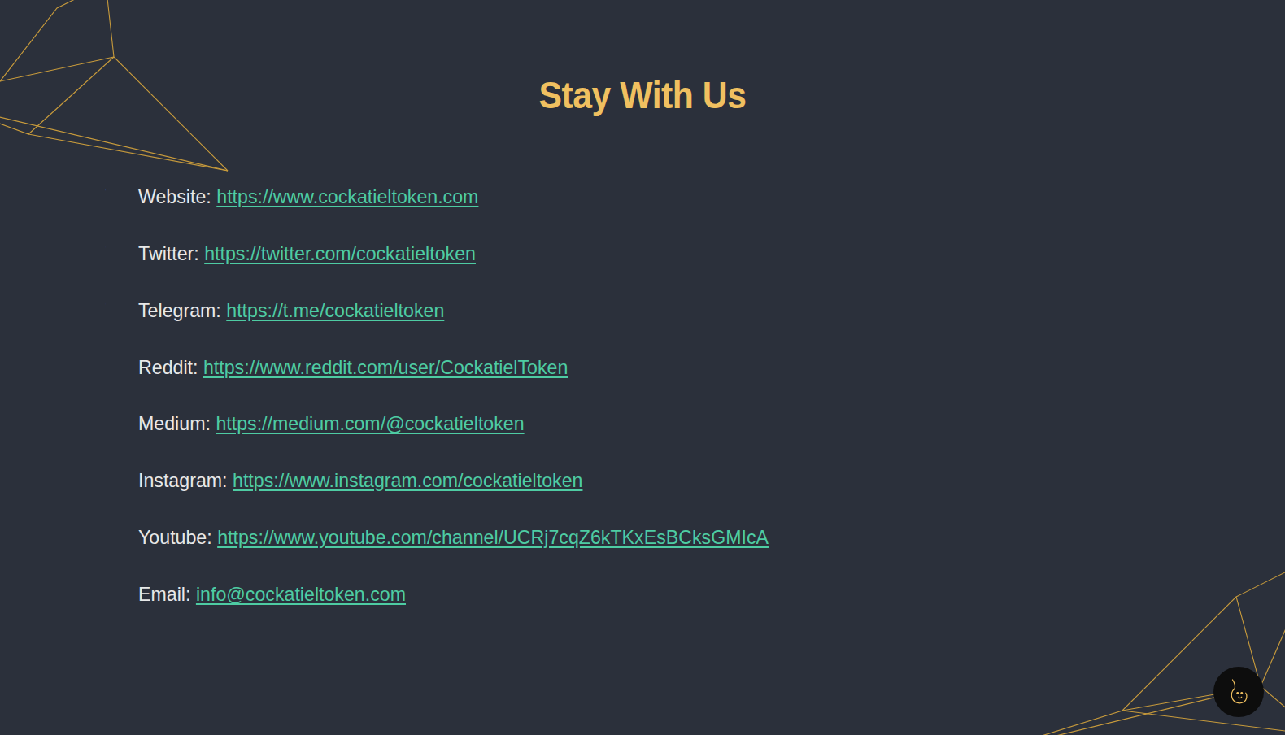Stay With Us
Website: https://www.cockatieltoken.com
Twitter: https://twitter.com/cockatieltoken
Telegram: https://t.me/cockatieltoken
Reddit: https://www.reddit.com/user/CockatielToken
Medium: https://medium.com/@cockatieltoken
Instagram: https://www.instagram.com/cockatieltoken
Youtube: https://www.youtube.com/channel/UCRj7cqZ6kTKxEsBCksGMIcA
Email: info@cockatieltoken.com